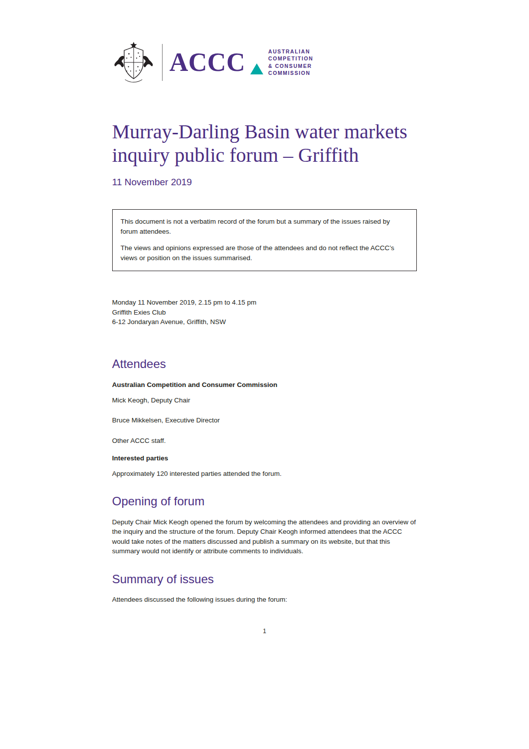ACCC
Australian
Competition
& Consumer
Commission
Murray-Darling Basin water markets inquiry public forum – Griffith
11 November 2019
This document is not a verbatim record of the forum but a summary of the issues raised by forum attendees.
The views and opinions expressed are those of the attendees and do not reflect the ACCC’s views or position on the issues summarised.
Monday 11 November 2019, 2.15 pm to 4.15 pm
Griffith Exies Club
6-12 Jondaryan Avenue, Griffith, NSW
Attendees
Australian Competition and Consumer Commission
Mick Keogh, Deputy Chair
Bruce Mikkelsen, Executive Director
Other ACCC staff.
Interested parties
Approximately 120 interested parties attended the forum.
Opening of forum
Deputy Chair Mick Keogh opened the forum by welcoming the attendees and providing an overview of the inquiry and the structure of the forum. Deputy Chair Keogh informed attendees that the ACCC would take notes of the matters discussed and publish a summary on its website, but that this summary would not identify or attribute comments to individuals.
Summary of issues
Attendees discussed the following issues during the forum:
1